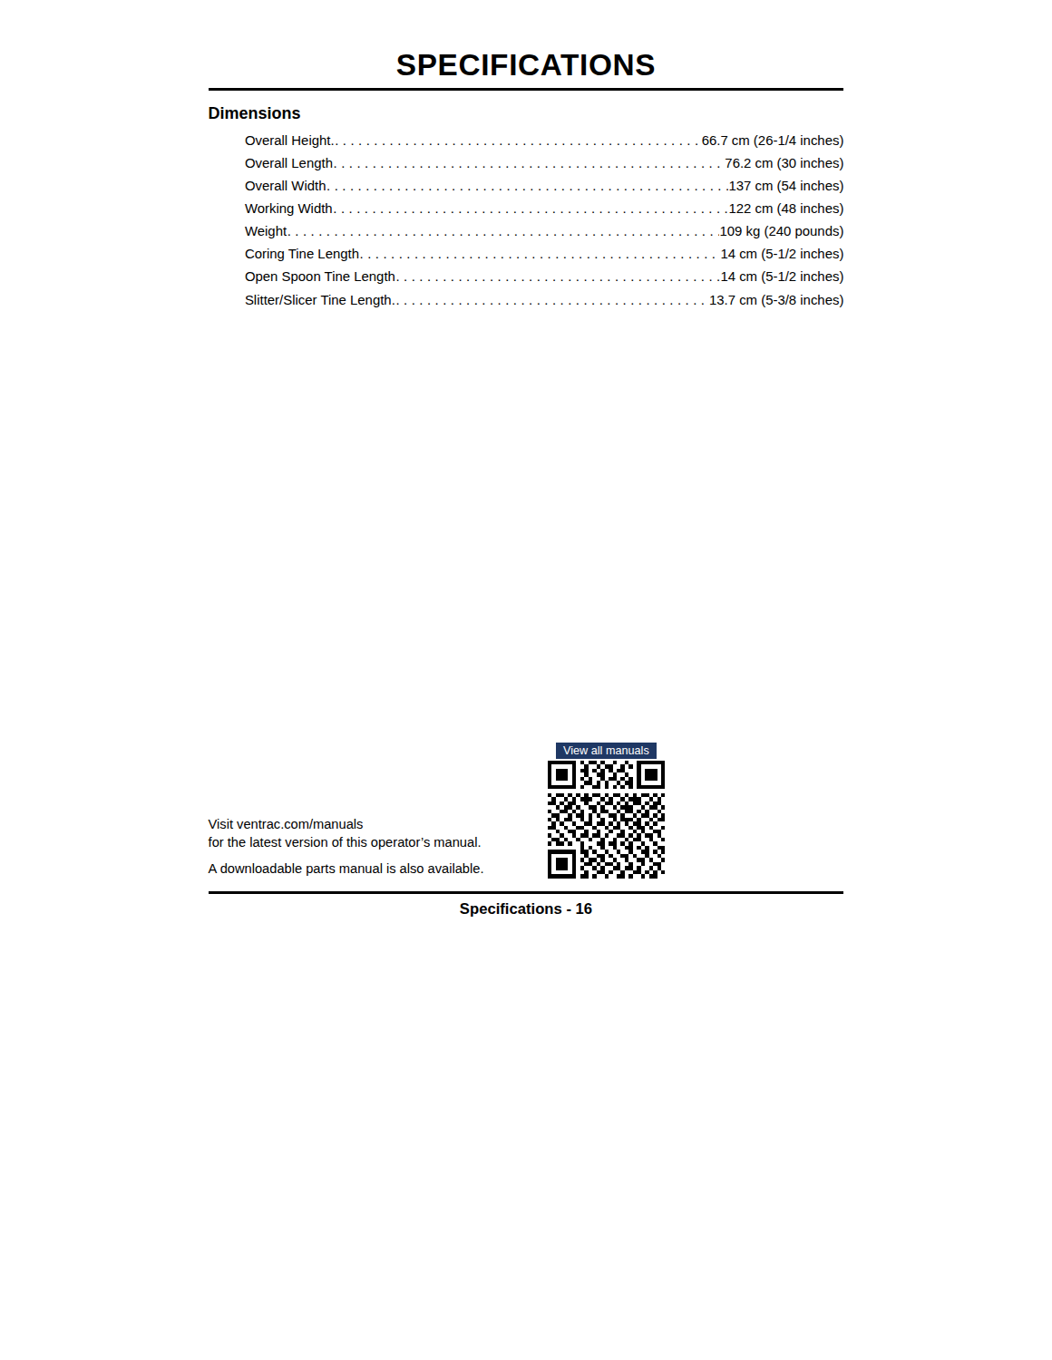SPECIFICATIONS
Dimensions
Overall Height. ................................................................... 66.7 cm (26-1/4 inches)
Overall Length ................................................................... 76.2 cm (30 inches)
Overall Width ................................................................... 137 cm (54 inches)
Working Width ................................................................... 122 cm (48 inches)
Weight ................................................................... 109 kg (240 pounds)
Coring Tine Length ................................................................... 14 cm (5-1/2 inches)
Open Spoon Tine Length ................................................................... 14 cm (5-1/2 inches)
Slitter/Slicer Tine Length. ................................................................... 13.7 cm (5-3/8 inches)
Visit ventrac.com/manuals
for the latest version of this operator’s manual.
A downloadable parts manual is also available.
View all manuals
Specifications - 16